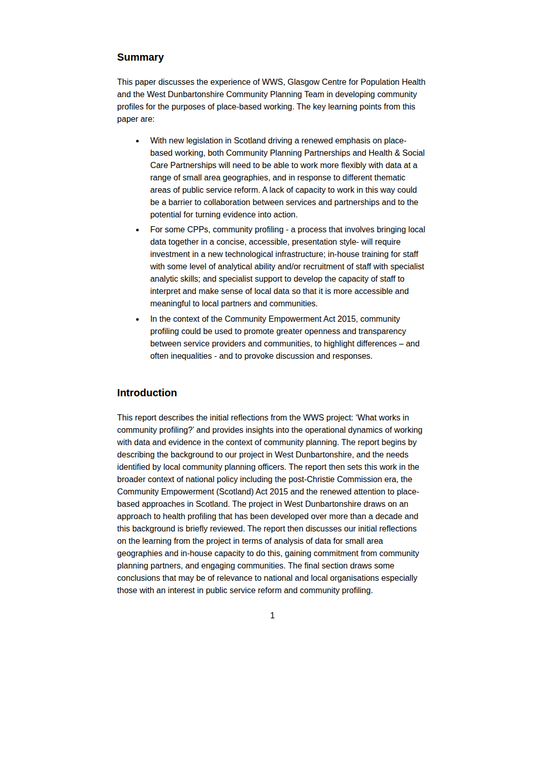Summary
This paper discusses the experience of WWS, Glasgow Centre for Population Health and the West Dunbartonshire Community Planning Team in developing community profiles for the purposes of place-based working. The key learning points from this paper are:
With new legislation in Scotland driving a renewed emphasis on place-based working, both Community Planning Partnerships and Health & Social Care Partnerships will need to be able to work more flexibly with data at a range of small area geographies, and in response to different thematic areas of public service reform. A lack of capacity to work in this way could be a barrier to collaboration between services and partnerships and to the potential for turning evidence into action.
For some CPPs, community profiling - a process that involves bringing local data together in a concise, accessible, presentation style- will require investment in a new technological infrastructure; in-house training for staff with some level of analytical ability and/or recruitment of staff with specialist analytic skills; and specialist support to develop the capacity of staff to interpret and make sense of local data so that it is more accessible and meaningful to local partners and communities.
In the context of the Community Empowerment Act 2015, community profiling could be used to promote greater openness and transparency between service providers and communities, to highlight differences – and often inequalities - and to provoke discussion and responses.
Introduction
This report describes the initial reflections from the WWS project: ‘What works in community profiling?’ and provides insights into the operational dynamics of working with data and evidence in the context of community planning. The report begins by describing the background to our project in West Dunbartonshire, and the needs identified by local community planning officers. The report then sets this work in the broader context of national policy including the post-Christie Commission era, the Community Empowerment (Scotland) Act 2015 and the renewed attention to place-based approaches in Scotland. The project in West Dunbartonshire draws on an approach to health profiling that has been developed over more than a decade and this background is briefly reviewed. The report then discusses our initial reflections on the learning from the project in terms of analysis of data for small area geographies and in-house capacity to do this, gaining commitment from community planning partners, and engaging communities. The final section draws some conclusions that may be of relevance to national and local organisations especially those with an interest in public service reform and community profiling.
1